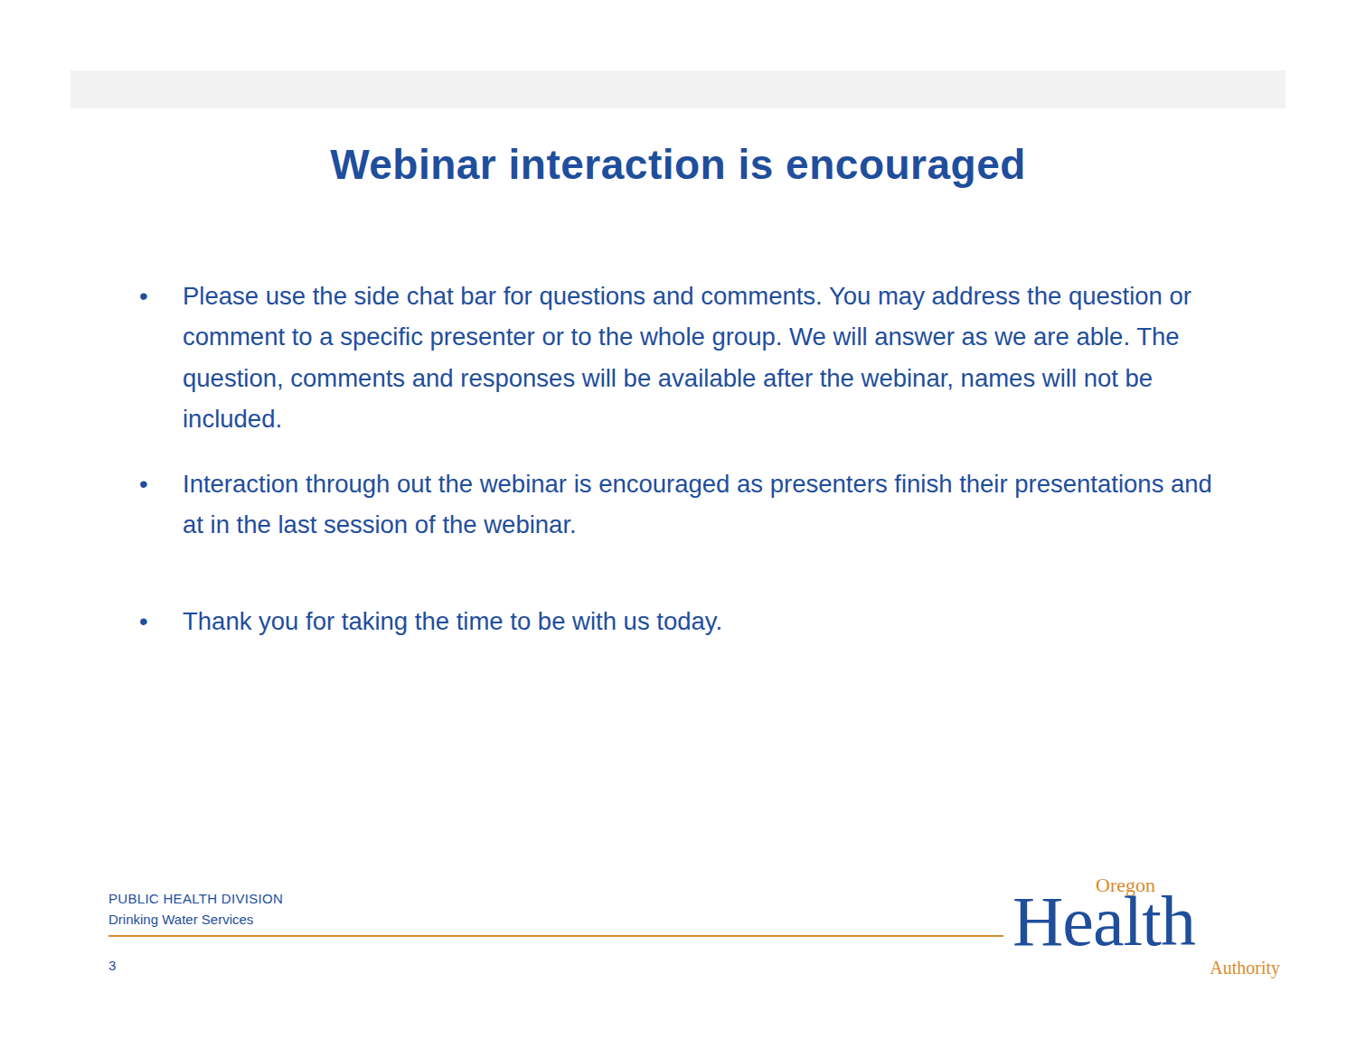Webinar interaction is encouraged
Please use the side chat bar for questions and comments. You may address the question or comment to a specific presenter or to the whole group. We will answer as we are able. The question, comments and responses will be available after the webinar, names will not be included.
Interaction through out the webinar is encouraged as presenters finish their presentations and at in the last session of the webinar.
Thank you for taking the time to be with us today.
PUBLIC HEALTH DIVISION
Drinking Water Services
3
Oregon Health Authority